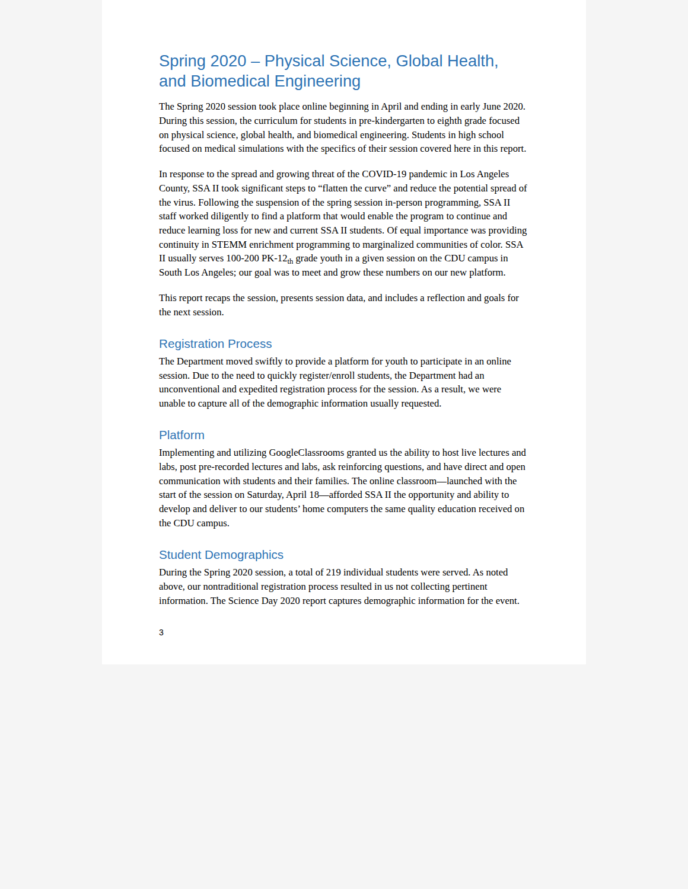Spring 2020 – Physical Science, Global Health, and Biomedical Engineering
The Spring 2020 session took place online beginning in April and ending in early June 2020. During this session, the curriculum for students in pre-kindergarten to eighth grade focused on physical science, global health, and biomedical engineering. Students in high school focused on medical simulations with the specifics of their session covered here in this report.
In response to the spread and growing threat of the COVID-19 pandemic in Los Angeles County, SSA II took significant steps to “flatten the curve” and reduce the potential spread of the virus. Following the suspension of the spring session in-person programming, SSA II staff worked diligently to find a platform that would enable the program to continue and reduce learning loss for new and current SSA II students. Of equal importance was providing continuity in STEMM enrichment programming to marginalized communities of color. SSA II usually serves 100-200 PK-12th grade youth in a given session on the CDU campus in South Los Angeles; our goal was to meet and grow these numbers on our new platform.
This report recaps the session, presents session data, and includes a reflection and goals for the next session.
Registration Process
The Department moved swiftly to provide a platform for youth to participate in an online session. Due to the need to quickly register/enroll students, the Department had an unconventional and expedited registration process for the session. As a result, we were unable to capture all of the demographic information usually requested.
Platform
Implementing and utilizing GoogleClassrooms granted us the ability to host live lectures and labs, post pre-recorded lectures and labs, ask reinforcing questions, and have direct and open communication with students and their families. The online classroom—launched with the start of the session on Saturday, April 18—afforded SSA II the opportunity and ability to develop and deliver to our students’ home computers the same quality education received on the CDU campus.
Student Demographics
During the Spring 2020 session, a total of 219 individual students were served. As noted above, our nontraditional registration process resulted in us not collecting pertinent information. The Science Day 2020 report captures demographic information for the event.
3